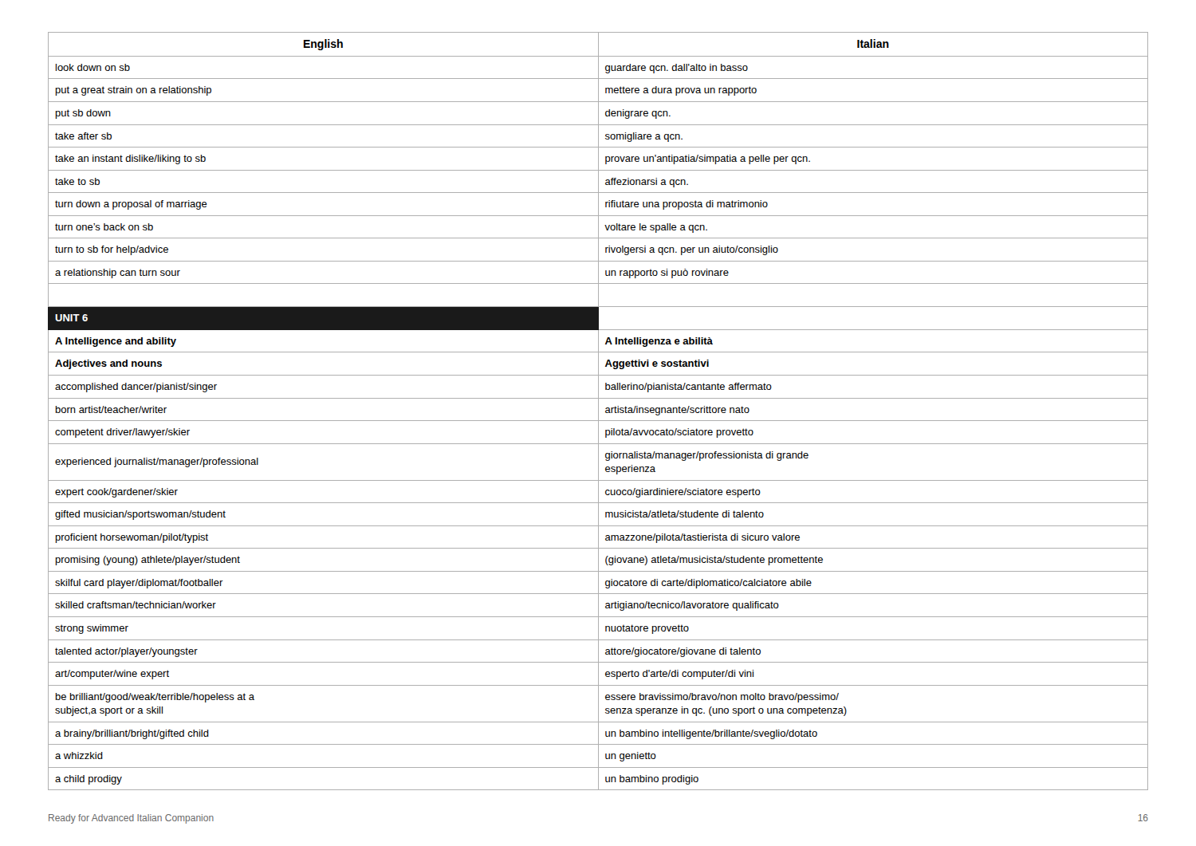| English | Italian |
| --- | --- |
| look down on sb | guardare qcn. dall'alto in basso |
| put a great strain on a relationship | mettere a dura prova un rapporto |
| put sb down | denigrare qcn. |
| take after sb | somigliare a qcn. |
| take an instant dislike/liking to sb | provare un'antipatia/simpatia a pelle per qcn. |
| take to sb | affezionarsi a qcn. |
| turn down a proposal of marriage | rifiutare una proposta di matrimonio |
| turn one’s back on sb | voltare le spalle a qcn. |
| turn to sb for help/advice | rivolgersi a qcn. per un aiuto/consiglio |
| a relationship can turn sour | un rapporto si può rovinare |
| UNIT 6 | |
| A Intelligence and ability | A Intelligenza e abilità |
| Adjectives and nouns | Aggettivi e sostantivi |
| accomplished dancer/pianist/singer | ballerino/pianista/cantante affermato |
| born artist/teacher/writer | artista/insegnante/scrittore nato |
| competent driver/lawyer/skier | pilota/avvocato/sciatore provetto |
| experienced journalist/manager/professional | giornalista/manager/professionista di grande esperienza |
| expert cook/gardener/skier | cuoco/giardiniere/sciatore esperto |
| gifted musician/sportswoman/student | musicista/atleta/studente di talento |
| proficient horsewoman/pilot/typist | amazzone/pilota/tastierista di sicuro valore |
| promising (young) athlete/player/student | (giovane) atleta/musicista/studente promettente |
| skilful card player/diplomat/footballer | giocatore di carte/diplomatico/calciatore abile |
| skilled craftsman/technician/worker | artigiano/tecnico/lavoratore qualificato |
| strong swimmer | nuotatore provetto |
| talented actor/player/youngster | attore/giocatore/giovane di talento |
| art/computer/wine expert | esperto d'arte/di computer/di vini |
| be brilliant/good/weak/terrible/hopeless at a subject,a sport or a skill | essere bravissimo/bravo/non molto bravo/pessimo/ senza speranze in qc. (uno sport o una competenza) |
| a brainy/brilliant/bright/gifted child | un bambino intelligente/brillante/sveglio/dotato |
| a whizzkid | un genietto |
| a child prodigy | un bambino prodigio |
Ready for Advanced Italian Companion 16